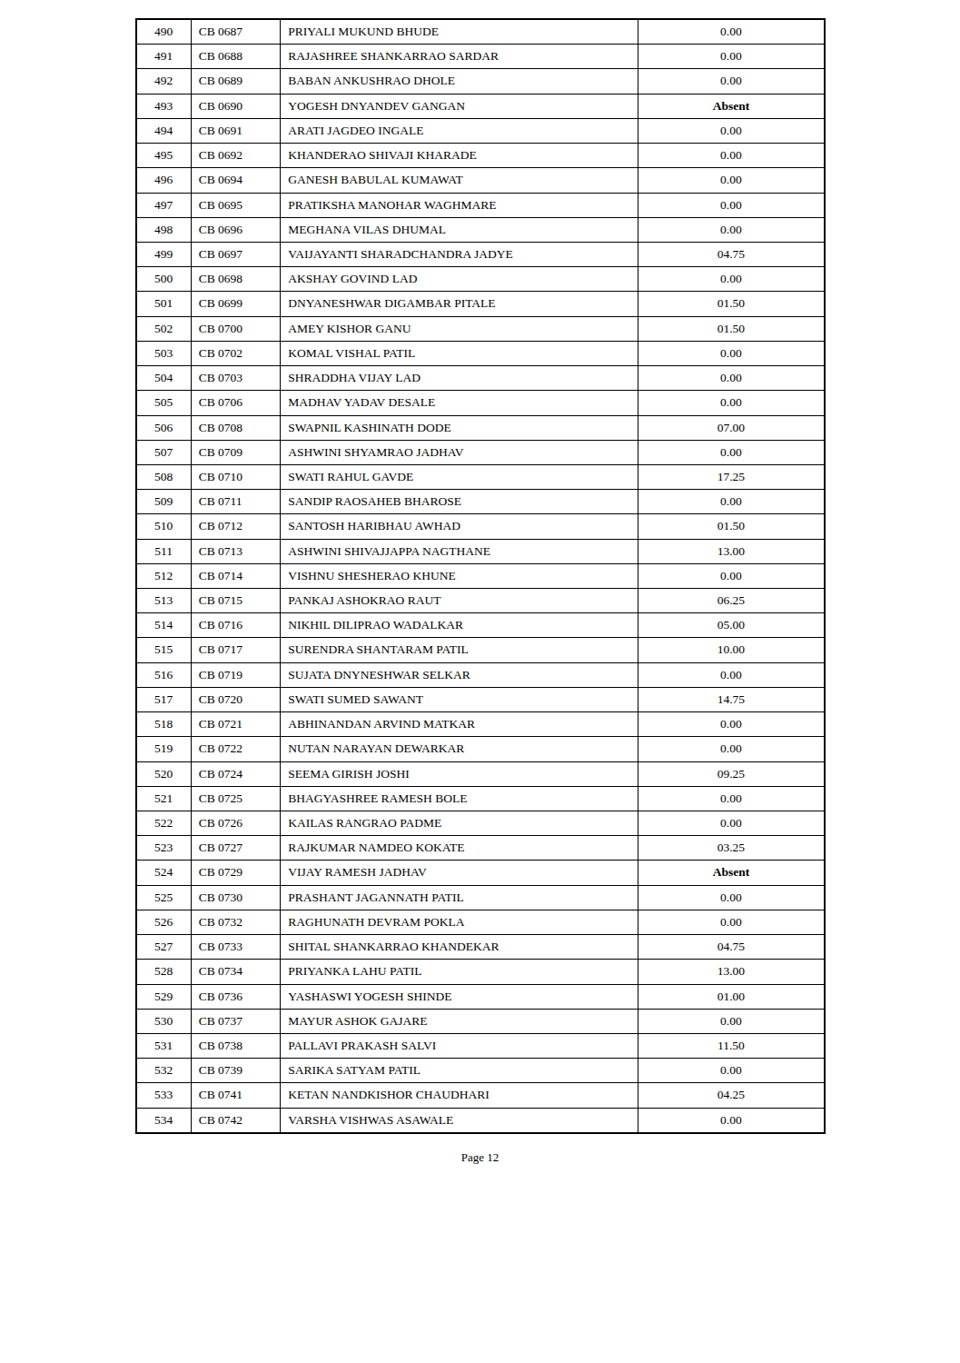| 490 | CB 0687 | PRIYALI MUKUND BHUDE | 0.00 |
| 491 | CB 0688 | RAJASHREE SHANKARRAO SARDAR | 0.00 |
| 492 | CB 0689 | BABAN ANKUSHRAO DHOLE | 0.00 |
| 493 | CB 0690 | YOGESH DNYANDEV GANGAN | Absent |
| 494 | CB 0691 | ARATI JAGDEO INGALE | 0.00 |
| 495 | CB 0692 | KHANDERAO SHIVAJI KHARADE | 0.00 |
| 496 | CB 0694 | GANESH BABULAL KUMAWAT | 0.00 |
| 497 | CB 0695 | PRATIKSHA MANOHAR WAGHMARE | 0.00 |
| 498 | CB 0696 | MEGHANA VILAS DHUMAL | 0.00 |
| 499 | CB 0697 | VAIJAYANTI SHARADCHANDRA JADYE | 04.75 |
| 500 | CB 0698 | AKSHAY GOVIND LAD | 0.00 |
| 501 | CB 0699 | DNYANESHWAR DIGAMBAR PITALE | 01.50 |
| 502 | CB 0700 | AMEY KISHOR GANU | 01.50 |
| 503 | CB 0702 | KOMAL VISHAL PATIL | 0.00 |
| 504 | CB 0703 | SHRADDHA VIJAY LAD | 0.00 |
| 505 | CB 0706 | MADHAV YADAV DESALE | 0.00 |
| 506 | CB 0708 | SWAPNIL KASHINATH DODE | 07.00 |
| 507 | CB 0709 | ASHWINI SHYAMRAO JADHAV | 0.00 |
| 508 | CB 0710 | SWATI RAHUL GAVDE | 17.25 |
| 509 | CB 0711 | SANDIP RAOSAHEB BHAROSE | 0.00 |
| 510 | CB 0712 | SANTOSH HARIBHAU AWHAD | 01.50 |
| 511 | CB 0713 | ASHWINI SHIVAJJAPPA NAGTHANE | 13.00 |
| 512 | CB 0714 | VISHNU SHESHERAO KHUNE | 0.00 |
| 513 | CB 0715 | PANKAJ ASHOKRAO RAUT | 06.25 |
| 514 | CB 0716 | NIKHIL DILIPRAO WADALKAR | 05.00 |
| 515 | CB 0717 | SURENDRA SHANTARAM PATIL | 10.00 |
| 516 | CB 0719 | SUJATA DNYNESHWAR SELKAR | 0.00 |
| 517 | CB 0720 | SWATI SUMED SAWANT | 14.75 |
| 518 | CB 0721 | ABHINANDAN ARVIND MATKAR | 0.00 |
| 519 | CB 0722 | NUTAN NARAYAN DEWARKAR | 0.00 |
| 520 | CB 0724 | SEEMA GIRISH JOSHI | 09.25 |
| 521 | CB 0725 | BHAGYASHREE RAMESH BOLE | 0.00 |
| 522 | CB 0726 | KAILAS RANGRAO PADME | 0.00 |
| 523 | CB 0727 | RAJKUMAR NAMDEO KOKATE | 03.25 |
| 524 | CB 0729 | VIJAY RAMESH JADHAV | Absent |
| 525 | CB 0730 | PRASHANT JAGANNATH PATIL | 0.00 |
| 526 | CB 0732 | RAGHUNATH DEVRAM POKLA | 0.00 |
| 527 | CB 0733 | SHITAL SHANKARRAO KHANDEKAR | 04.75 |
| 528 | CB 0734 | PRIYANKA LAHU PATIL | 13.00 |
| 529 | CB 0736 | YASHASWI YOGESH SHINDE | 01.00 |
| 530 | CB 0737 | MAYUR ASHOK GAJARE | 0.00 |
| 531 | CB 0738 | PALLAVI PRAKASH SALVI | 11.50 |
| 532 | CB 0739 | SARIKA SATYAM PATIL | 0.00 |
| 533 | CB 0741 | KETAN NANDKISHOR CHAUDHARI | 04.25 |
| 534 | CB 0742 | VARSHA VISHWAS ASAWALE | 0.00 |
Page 12